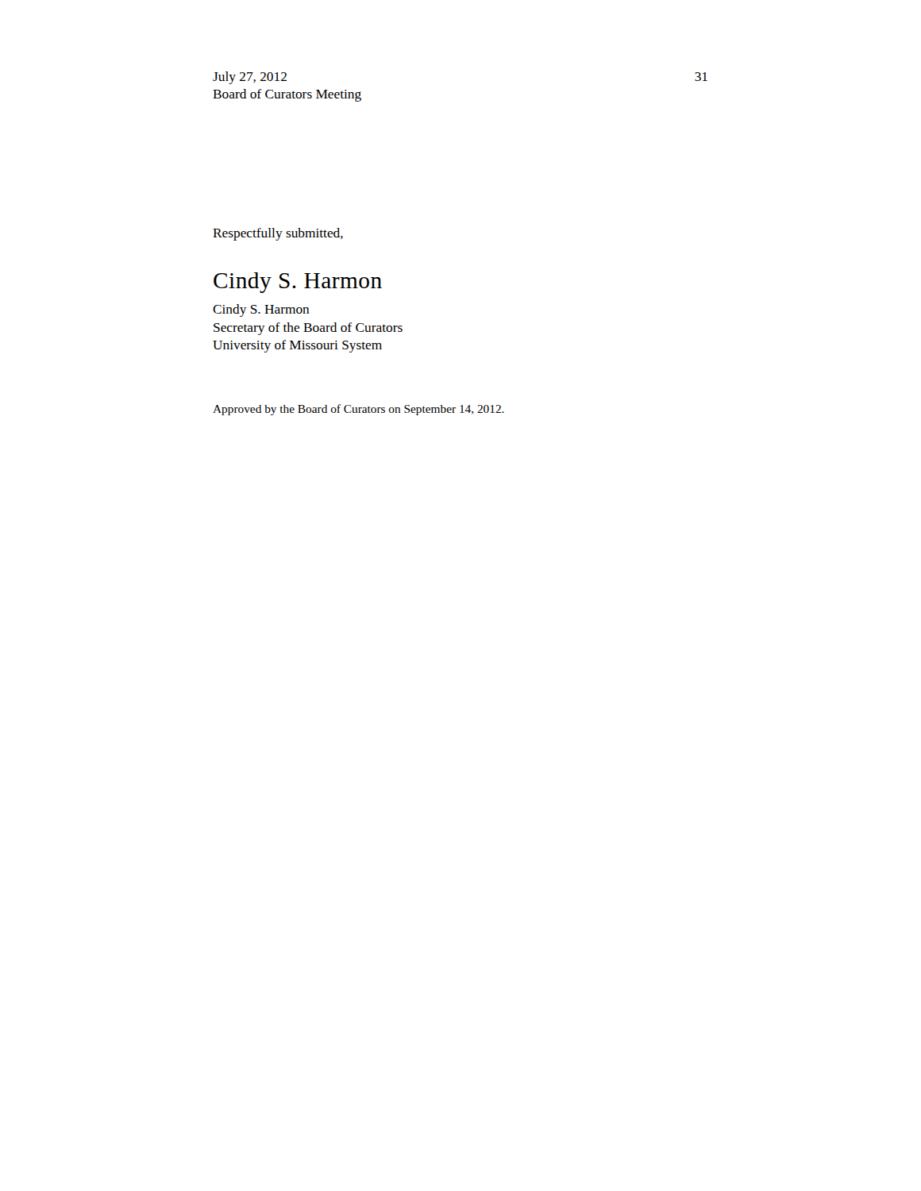July 27, 2012 Board of Curators Meeting
31
Respectfully submitted,
Cindy S. Harmon
Cindy S. Harmon
Secretary of the Board of Curators
University of Missouri System
Approved by the Board of Curators on September 14, 2012.